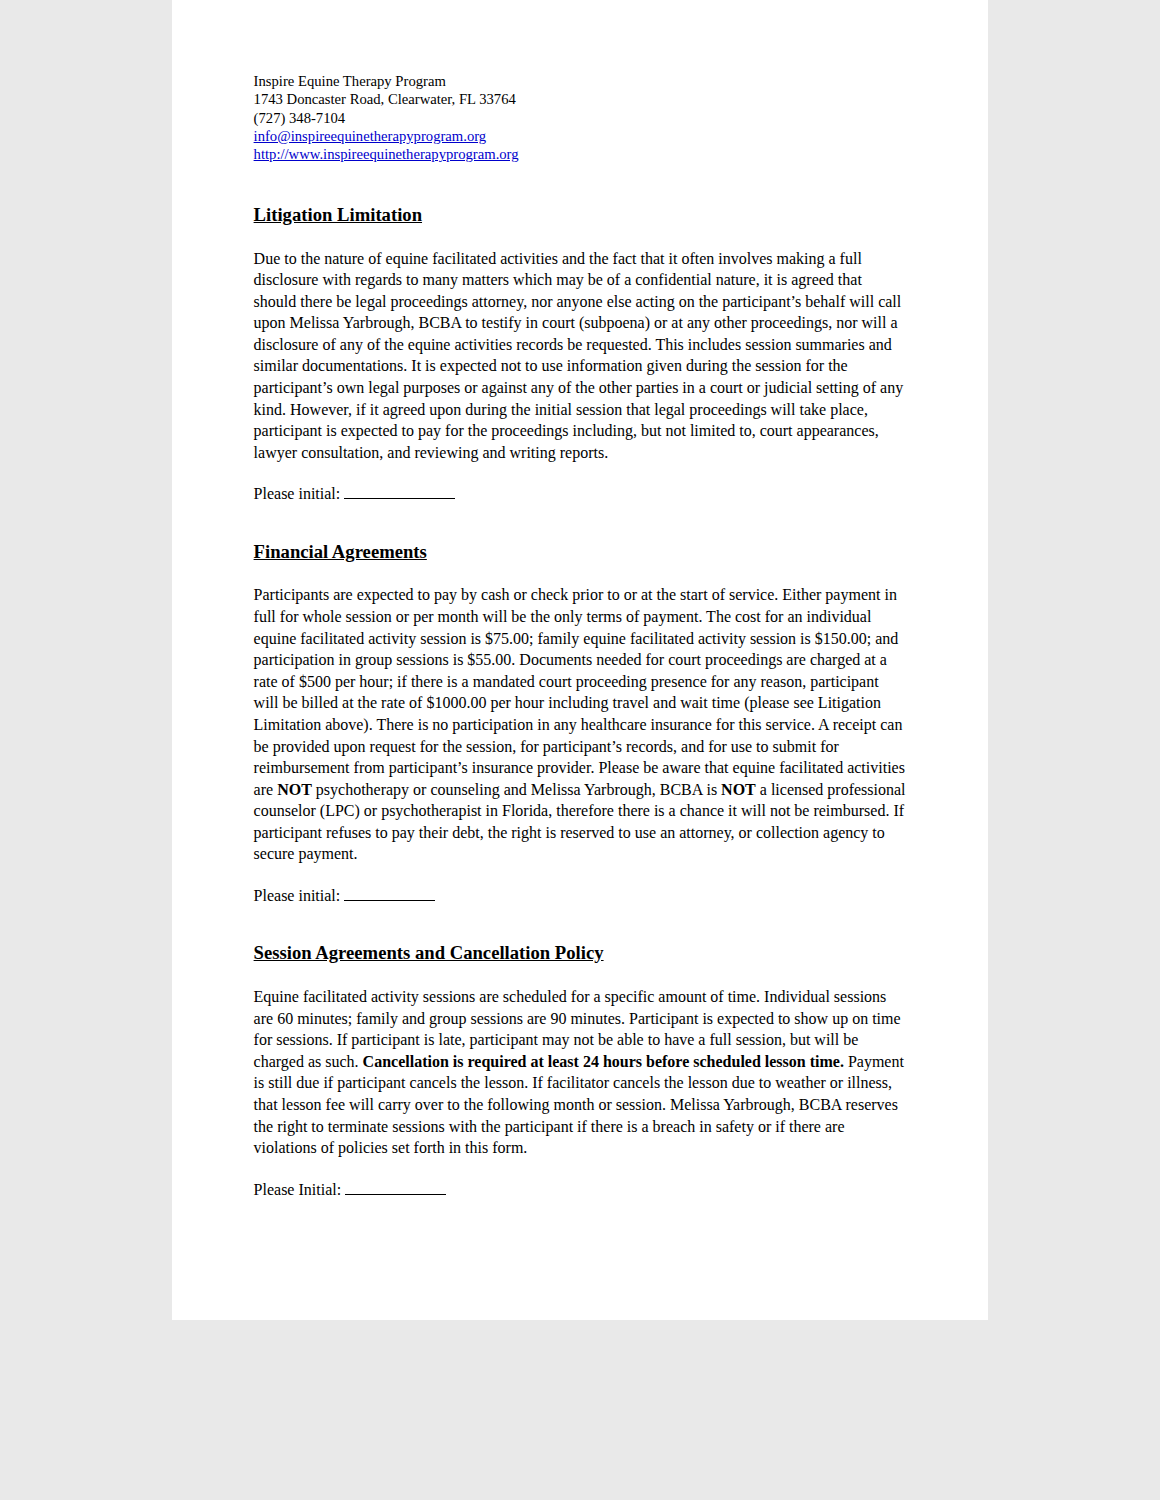Inspire Equine Therapy Program
1743 Doncaster Road, Clearwater, FL 33764
(727) 348-7104
info@inspireequinetherapyprogram.org
http://www.inspireequinetherapyprogram.org
Litigation Limitation
Due to the nature of equine facilitated activities and the fact that it often involves making a full disclosure with regards to many matters which may be of a confidential nature, it is agreed that should there be legal proceedings attorney, nor anyone else acting on the participant’s behalf will call upon Melissa Yarbrough, BCBA to testify in court (subpoena) or at any other proceedings, nor will a disclosure of any of the equine activities records be requested. This includes session summaries and similar documentations. It is expected not to use information given during the session for the participant’s own legal purposes or against any of the other parties in a court or judicial setting of any kind. However, if it agreed upon during the initial session that legal proceedings will take place, participant is expected to pay for the proceedings including, but not limited to, court appearances, lawyer consultation, and reviewing and writing reports.
Please initial:
Financial Agreements
Participants are expected to pay by cash or check prior to or at the start of service. Either payment in full for whole session or per month will be the only terms of payment. The cost for an individual equine facilitated activity session is $75.00; family equine facilitated activity session is $150.00; and participation in group sessions is $55.00. Documents needed for court proceedings are charged at a rate of $500 per hour; if there is a mandated court proceeding presence for any reason, participant will be billed at the rate of $1000.00 per hour including travel and wait time (please see Litigation Limitation above). There is no participation in any healthcare insurance for this service. A receipt can be provided upon request for the session, for participant’s records, and for use to submit for reimbursement from participant’s insurance provider. Please be aware that equine facilitated activities are NOT psychotherapy or counseling and Melissa Yarbrough, BCBA is NOT a licensed professional counselor (LPC) or psychotherapist in Florida, therefore there is a chance it will not be reimbursed. If participant refuses to pay their debt, the right is reserved to use an attorney, or collection agency to secure payment.
Please initial:
Session Agreements and Cancellation Policy
Equine facilitated activity sessions are scheduled for a specific amount of time. Individual sessions are 60 minutes; family and group sessions are 90 minutes. Participant is expected to show up on time for sessions. If participant is late, participant may not be able to have a full session, but will be charged as such. Cancellation is required at least 24 hours before scheduled lesson time. Payment is still due if participant cancels the lesson. If facilitator cancels the lesson due to weather or illness, that lesson fee will carry over to the following month or session. Melissa Yarbrough, BCBA reserves the right to terminate sessions with the participant if there is a breach in safety or if there are violations of policies set forth in this form.
Please Initial: